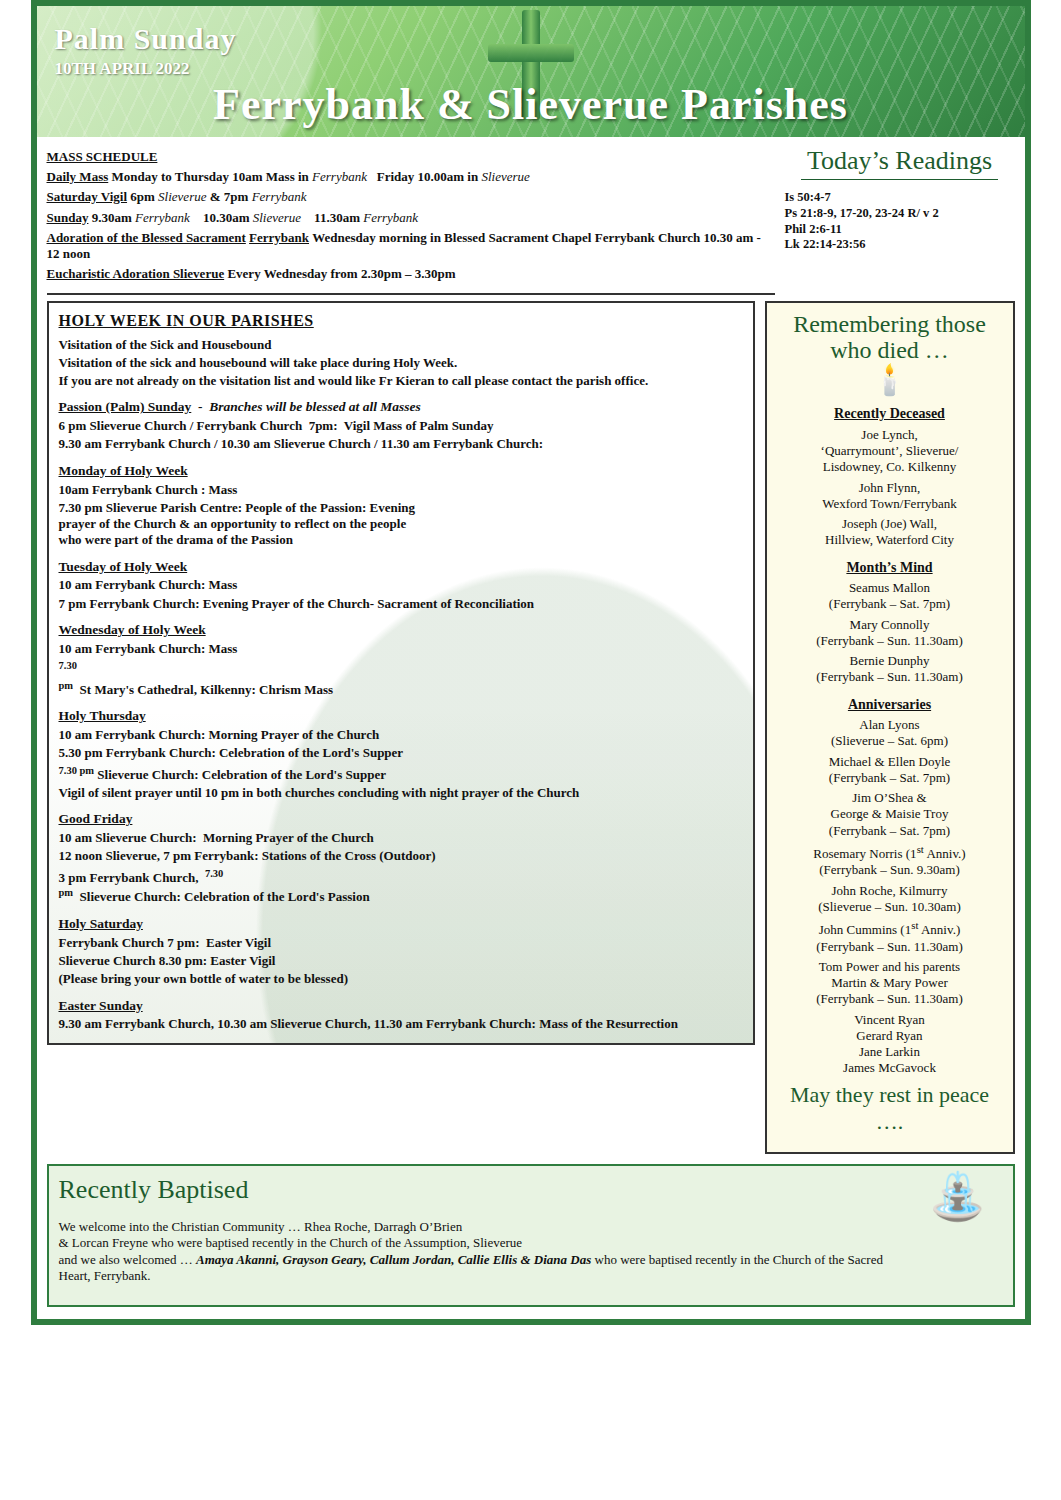Palm Sunday
10TH APRIL 2022
Ferrybank & Slieverue Parishes
MASS SCHEDULE
Daily Mass Monday to Thursday 10am Mass in Ferrybank Friday 10.00am in Slieverue
Saturday Vigil 6pm Slieverue & 7pm Ferrybank
Sunday 9.30am Ferrybank 10.30am Slieverue 11.30am Ferrybank
Adoration of the Blessed Sacrament Ferrybank Wednesday morning in Blessed Sacrament Chapel Ferrybank Church 10.30 am - 12 noon
Eucharistic Adoration Slieverue Every Wednesday from 2.30pm – 3.30pm
Today’s Readings
Is 50:4-7
Ps 21:8-9, 17-20, 23-24 R/ v 2
Phil 2:6-11
Lk 22:14-23:56
HOLY WEEK IN OUR PARISHES
Visitation of the Sick and Housebound
Visitation of the sick and housebound will take place during Holy Week.
If you are not already on the visitation list and would like Fr Kieran to call please contact the parish office.
Passion (Palm) Sunday - Branches will be blessed at all Masses
6 pm Slieverue Church / Ferrybank Church 7pm: Vigil Mass of Palm Sunday
9.30 am Ferrybank Church / 10.30 am Slieverue Church / 11.30 am Ferrybank Church:
Monday of Holy Week
10am Ferrybank Church : Mass
7.30 pm Slieverue Parish Centre: People of the Passion: Evening
prayer of the Church & an opportunity to reflect on the people
who were part of the drama of the Passion
Tuesday of Holy Week
10 am Ferrybank Church: Mass
7 pm Ferrybank Church: Evening Prayer of the Church- Sacrament of Reconciliation
Wednesday of Holy Week
10 am Ferrybank Church: Mass
7.30
pm St Mary's Cathedral, Kilkenny: Chrism Mass
Holy Thursday
10 am Ferrybank Church: Morning Prayer of the Church
5.30 pm Ferrybank Church: Celebration of the Lord's Supper
7.30 pm Slieverue Church: Celebration of the Lord's Supper
Vigil of silent prayer until 10 pm in both churches concluding with night prayer of the Church
Good Friday
10 am Slieverue Church: Morning Prayer of the Church
12 noon Slieverue, 7 pm Ferrybank: Stations of the Cross (Outdoor)
3 pm Ferrybank Church, 7.30
pm Slieverue Church: Celebration of the Lord's Passion
Holy Saturday
Ferrybank Church 7 pm: Easter Vigil
Slieverue Church 8.30 pm: Easter Vigil
(Please bring your own bottle of water to be blessed)
Easter Sunday
9.30 am Ferrybank Church, 10.30 am Slieverue Church, 11.30 am Ferrybank Church: Mass of the Resurrection
Remembering those
who died …
🕯️
Recently Deceased
Joe Lynch,
‘Quarrymount’, Slieverue/
Lisdowney, Co. Kilkenny
John Flynn,
Wexford Town/Ferrybank
Joseph (Joe) Wall,
Hillview, Waterford City
Month’s Mind
Seamus Mallon
(Ferrybank – Sat. 7pm)
Mary Connolly
(Ferrybank – Sun. 11.30am)
Bernie Dunphy
(Ferrybank – Sun. 11.30am)
Anniversaries
Alan Lyons
(Slieverue – Sat. 6pm)
Michael & Ellen Doyle
(Ferrybank – Sat. 7pm)
Jim O’Shea &
George & Maisie Troy
(Ferrybank – Sat. 7pm)
Rosemary Norris (1st Anniv.)
(Ferrybank – Sun. 9.30am)
John Roche, Kilmurry
(Slieverue – Sun. 10.30am)
John Cummins (1st Anniv.)
(Ferrybank – Sun. 11.30am)
Tom Power and his parents
Martin & Mary Power
(Ferrybank – Sun. 11.30am)
Vincent Ryan
Gerard Ryan
Jane Larkin
James McGavock
May they rest in peace ….
Recently Baptised
We welcome into the Christian Community … Rhea Roche, Darragh O’Brien
& Lorcan Freyne who were baptised recently in the Church of the Assumption, Slieverue
and we also welcomed … Amaya Akanni, Grayson Geary, Callum Jordan, Callie Ellis & Diana Das who were baptised recently in the Church of the Sacred Heart, Ferrybank.
⛲